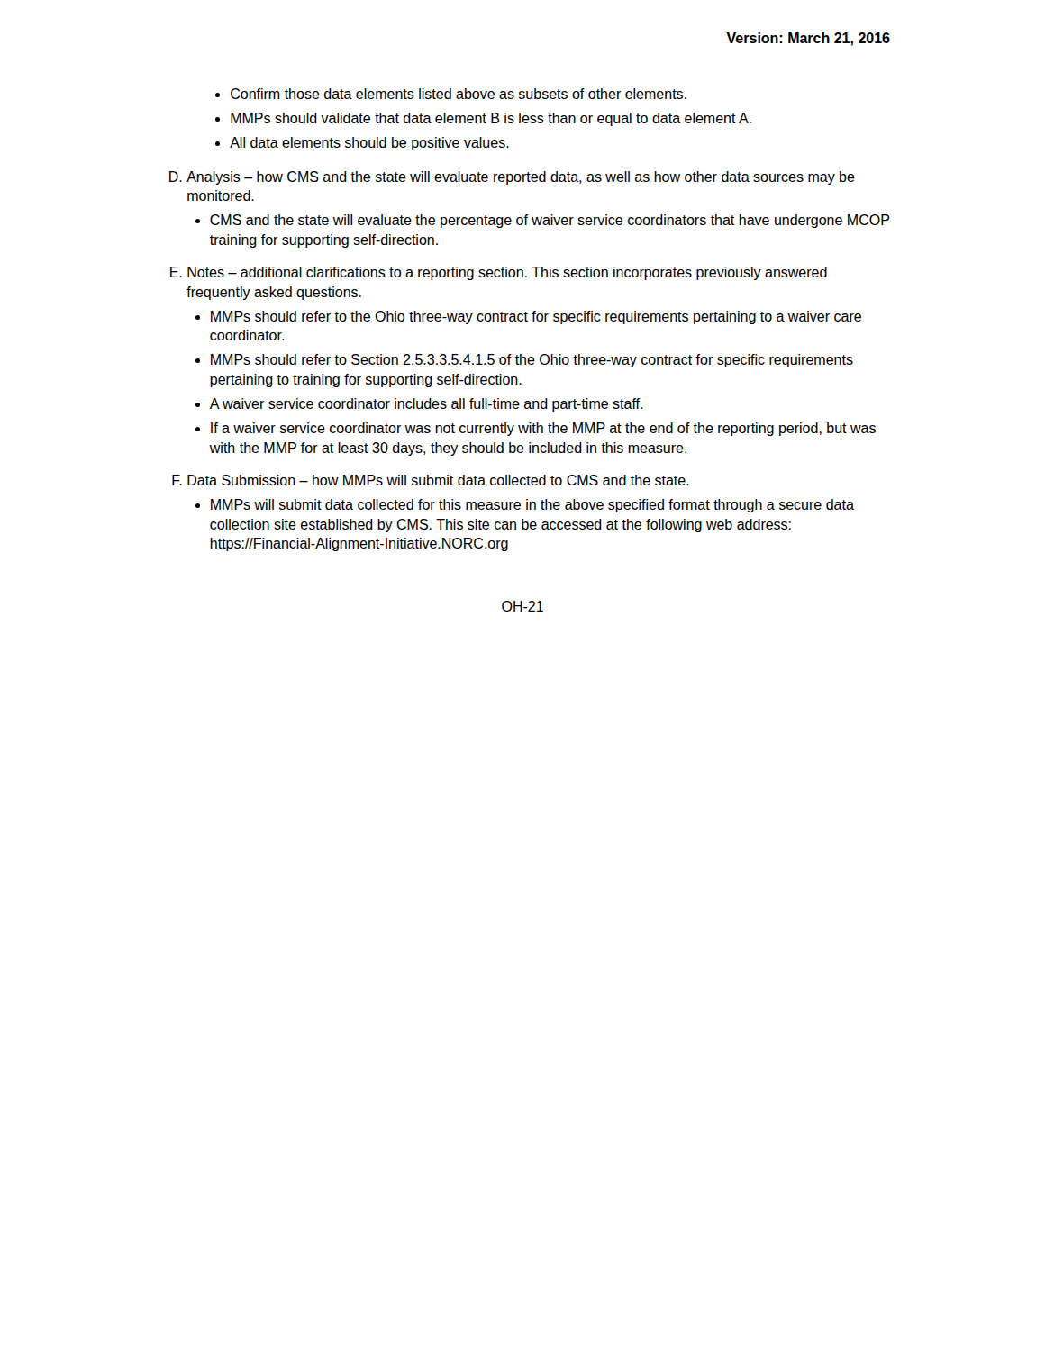Version: March 21, 2016
Confirm those data elements listed above as subsets of other elements.
MMPs should validate that data element B is less than or equal to data element A.
All data elements should be positive values.
Analysis – how CMS and the state will evaluate reported data, as well as how other data sources may be monitored.
CMS and the state will evaluate the percentage of waiver service coordinators that have undergone MCOP training for supporting self-direction.
Notes – additional clarifications to a reporting section. This section incorporates previously answered frequently asked questions.
MMPs should refer to the Ohio three-way contract for specific requirements pertaining to a waiver care coordinator.
MMPs should refer to Section 2.5.3.3.5.4.1.5 of the Ohio three-way contract for specific requirements pertaining to training for supporting self-direction.
A waiver service coordinator includes all full-time and part-time staff.
If a waiver service coordinator was not currently with the MMP at the end of the reporting period, but was with the MMP for at least 30 days, they should be included in this measure.
Data Submission – how MMPs will submit data collected to CMS and the state.
MMPs will submit data collected for this measure in the above specified format through a secure data collection site established by CMS. This site can be accessed at the following web address: https://Financial-Alignment-Initiative.NORC.org
OH-21